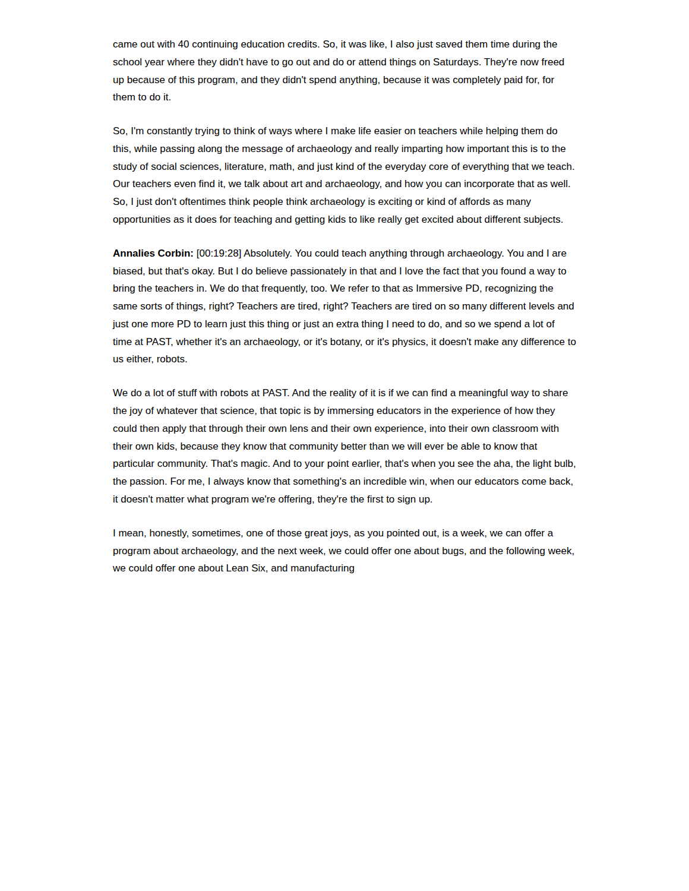came out with 40 continuing education credits. So, it was like, I also just saved them time during the school year where they didn't have to go out and do or attend things on Saturdays. They're now freed up because of this program, and they didn't spend anything, because it was completely paid for, for them to do it.
So, I'm constantly trying to think of ways where I make life easier on teachers while helping them do this, while passing along the message of archaeology and really imparting how important this is to the study of social sciences, literature, math, and just kind of the everyday core of everything that we teach. Our teachers even find it, we talk about art and archaeology, and how you can incorporate that as well. So, I just don't oftentimes think people think archaeology is exciting or kind of affords as many opportunities as it does for teaching and getting kids to like really get excited about different subjects.
Annalies Corbin: [00:19:28] Absolutely. You could teach anything through archaeology. You and I are biased, but that's okay. But I do believe passionately in that and I love the fact that you found a way to bring the teachers in. We do that frequently, too. We refer to that as Immersive PD, recognizing the same sorts of things, right? Teachers are tired, right? Teachers are tired on so many different levels and just one more PD to learn just this thing or just an extra thing I need to do, and so we spend a lot of time at PAST, whether it's an archaeology, or it's botany, or it's physics, it doesn't make any difference to us either, robots.
We do a lot of stuff with robots at PAST. And the reality of it is if we can find a meaningful way to share the joy of whatever that science, that topic is by immersing educators in the experience of how they could then apply that through their own lens and their own experience, into their own classroom with their own kids, because they know that community better than we will ever be able to know that particular community. That's magic. And to your point earlier, that's when you see the aha, the light bulb, the passion. For me, I always know that something's an incredible win, when our educators come back, it doesn't matter what program we're offering, they're the first to sign up.
I mean, honestly, sometimes, one of those great joys, as you pointed out, is a week, we can offer a program about archaeology, and the next week, we could offer one about bugs, and the following week, we could offer one about Lean Six, and manufacturing